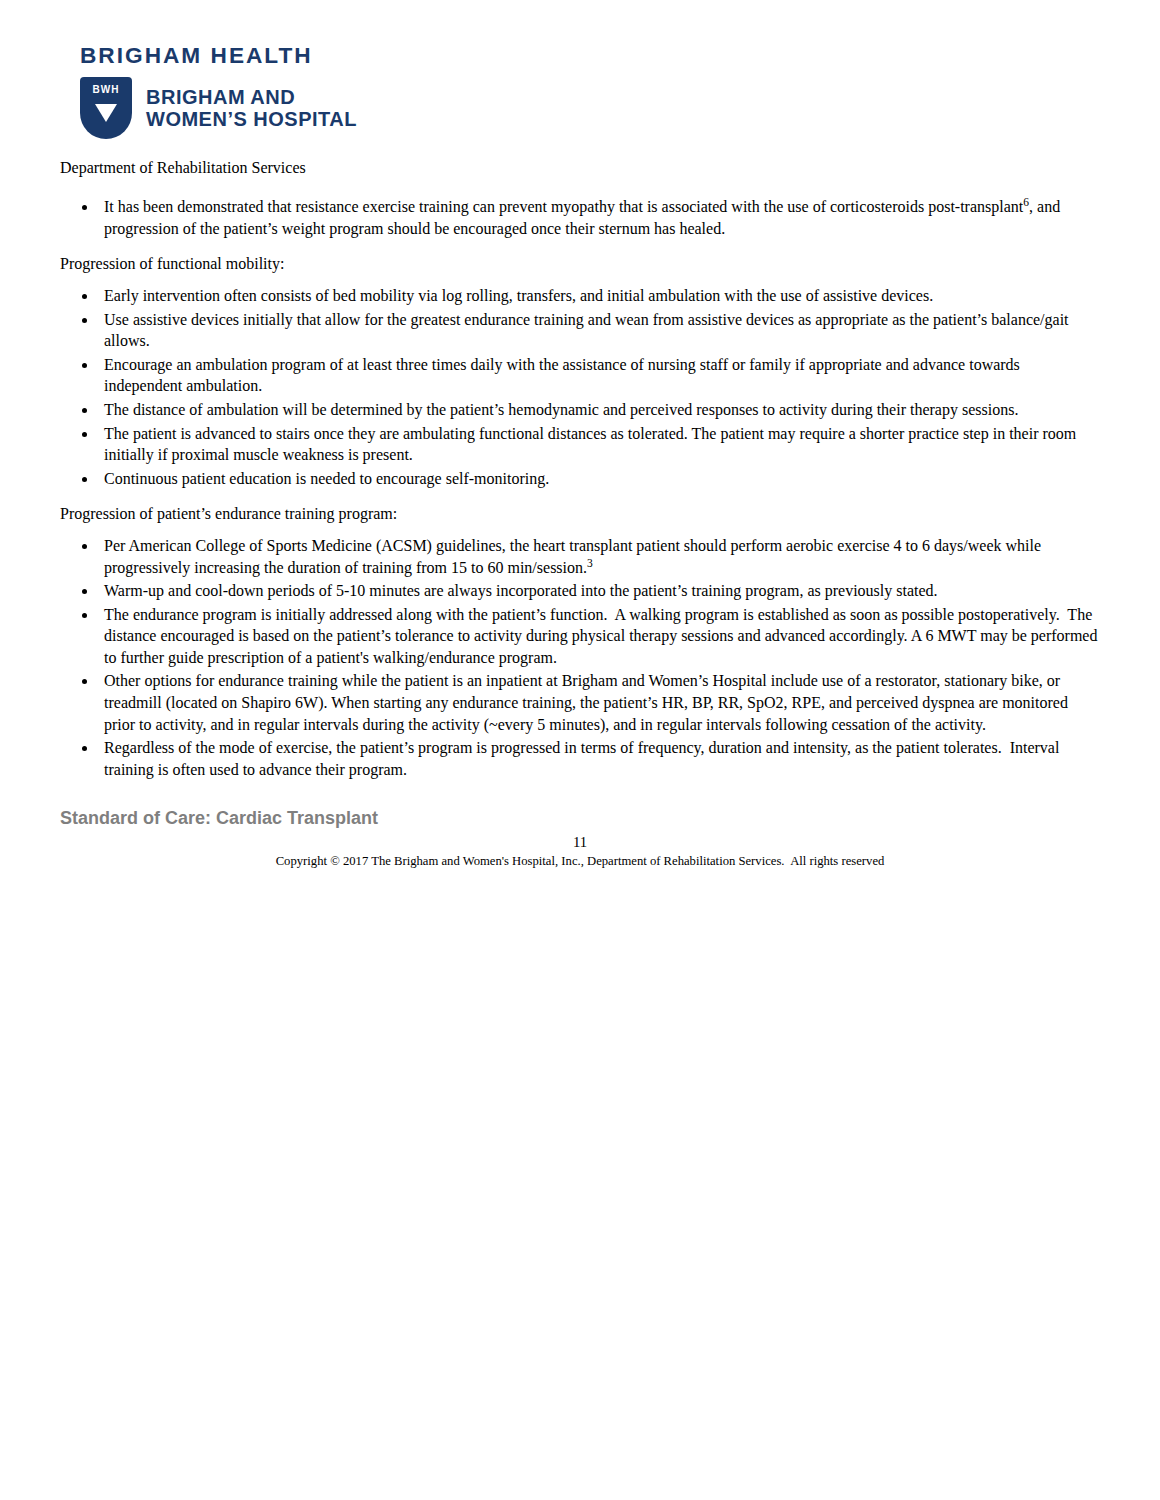BRIGHAM HEALTH
BWH
BRIGHAM AND
WOMEN’S HOSPITAL
Department of Rehabilitation Services
It has been demonstrated that resistance exercise training can prevent myopathy that is associated with the use of corticosteroids post-transplant6, and progression of the patient’s weight program should be encouraged once their sternum has healed.
Progression of functional mobility:
Early intervention often consists of bed mobility via log rolling, transfers, and initial ambulation with the use of assistive devices.
Use assistive devices initially that allow for the greatest endurance training and wean from assistive devices as appropriate as the patient’s balance/gait allows.
Encourage an ambulation program of at least three times daily with the assistance of nursing staff or family if appropriate and advance towards independent ambulation.
The distance of ambulation will be determined by the patient’s hemodynamic and perceived responses to activity during their therapy sessions.
The patient is advanced to stairs once they are ambulating functional distances as tolerated. The patient may require a shorter practice step in their room initially if proximal muscle weakness is present.
Continuous patient education is needed to encourage self-monitoring.
Progression of patient’s endurance training program:
Per American College of Sports Medicine (ACSM) guidelines, the heart transplant patient should perform aerobic exercise 4 to 6 days/week while progressively increasing the duration of training from 15 to 60 min/session.3
Warm-up and cool-down periods of 5-10 minutes are always incorporated into the patient’s training program, as previously stated.
The endurance program is initially addressed along with the patient’s function. A walking program is established as soon as possible postoperatively. The distance encouraged is based on the patient’s tolerance to activity during physical therapy sessions and advanced accordingly. A 6 MWT may be performed to further guide prescription of a patient's walking/endurance program.
Other options for endurance training while the patient is an inpatient at Brigham and Women’s Hospital include use of a restorator, stationary bike, or treadmill (located on Shapiro 6W). When starting any endurance training, the patient’s HR, BP, RR, SpO2, RPE, and perceived dyspnea are monitored prior to activity, and in regular intervals during the activity (~every 5 minutes), and in regular intervals following cessation of the activity.
Regardless of the mode of exercise, the patient’s program is progressed in terms of frequency, duration and intensity, as the patient tolerates. Interval training is often used to advance their program.
Standard of Care: Cardiac Transplant
11
Copyright © 2017 The Brigham and Women's Hospital, Inc., Department of Rehabilitation Services. All rights reserved